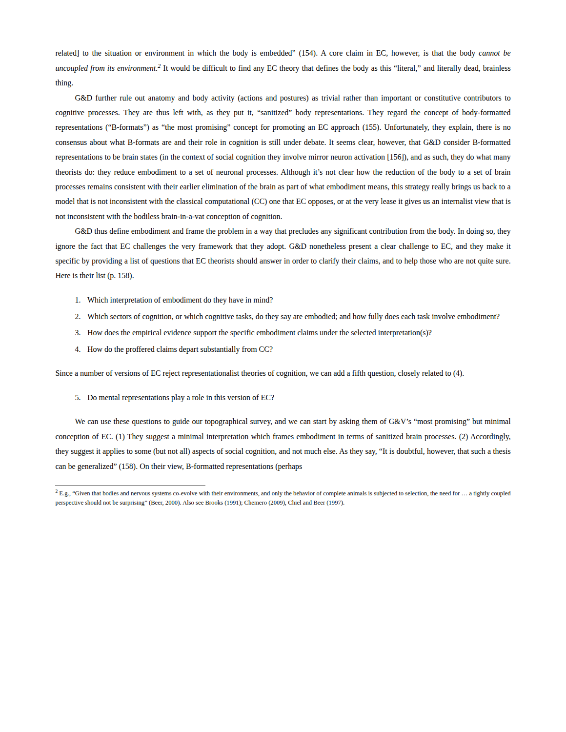related] to the situation or environment in which the body is embedded” (154). A core claim in EC, however, is that the body cannot be uncoupled from its environment.2 It would be difficult to find any EC theory that defines the body as this “literal,” and literally dead, brainless thing.
G&D further rule out anatomy and body activity (actions and postures) as trivial rather than important or constitutive contributors to cognitive processes. They are thus left with, as they put it, “sanitized” body representations. They regard the concept of body-formatted representations (“B-formats”) as “the most promising” concept for promoting an EC approach (155). Unfortunately, they explain, there is no consensus about what B-formats are and their role in cognition is still under debate. It seems clear, however, that G&D consider B-formatted representations to be brain states (in the context of social cognition they involve mirror neuron activation [156]), and as such, they do what many theorists do: they reduce embodiment to a set of neuronal processes. Although it’s not clear how the reduction of the body to a set of brain processes remains consistent with their earlier elimination of the brain as part of what embodiment means, this strategy really brings us back to a model that is not inconsistent with the classical computational (CC) one that EC opposes, or at the very lease it gives us an internalist view that is not inconsistent with the bodiless brain-in-a-vat conception of cognition.
G&D thus define embodiment and frame the problem in a way that precludes any significant contribution from the body. In doing so, they ignore the fact that EC challenges the very framework that they adopt. G&D nonetheless present a clear challenge to EC, and they make it specific by providing a list of questions that EC theorists should answer in order to clarify their claims, and to help those who are not quite sure. Here is their list (p. 158).
Which interpretation of embodiment do they have in mind?
Which sectors of cognition, or which cognitive tasks, do they say are embodied; and how fully does each task involve embodiment?
How does the empirical evidence support the specific embodiment claims under the selected interpretation(s)?
How do the proffered claims depart substantially from CC?
Since a number of versions of EC reject representationalist theories of cognition, we can add a fifth question, closely related to (4).
Do mental representations play a role in this version of EC?
We can use these questions to guide our topographical survey, and we can start by asking them of G&V’s “most promising” but minimal conception of EC. (1) They suggest a minimal interpretation which frames embodiment in terms of sanitized brain processes. (2) Accordingly, they suggest it applies to some (but not all) aspects of social cognition, and not much else. As they say, “It is doubtful, however, that such a thesis can be generalized” (158). On their view, B-formatted representations (perhaps
2 E.g., “Given that bodies and nervous systems co-evolve with their environments, and only the behavior of complete animals is subjected to selection, the need for … a tightly coupled perspective should not be surprising” (Beer, 2000). Also see Brooks (1991); Chemero (2009), Chiel and Beer (1997).